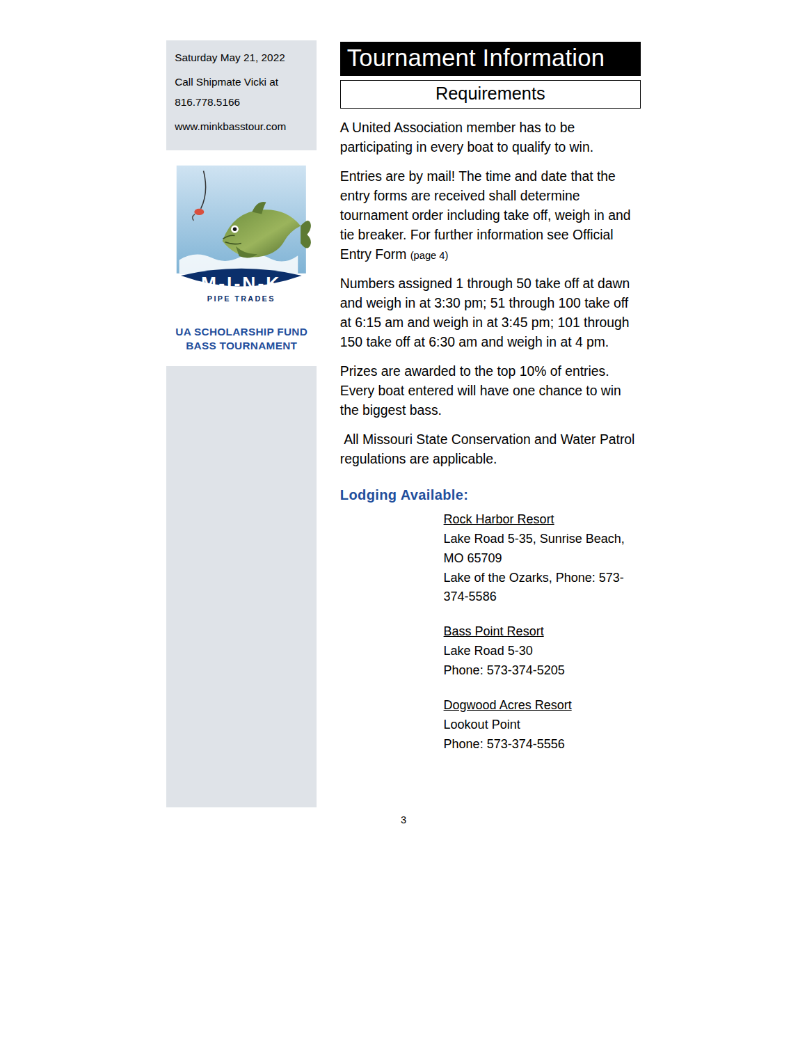Saturday May 21, 2022
Call Shipmate Vicki at 816.778.5166
www.minkbasstour.com
M-I-N-K PIPE TRADES
UA SCHOLARSHIP FUND
BASS TOURNAMENT
Tournament Information
Requirements
A United Association member has to be participating in every boat to qualify to win.
Entries are by mail! The time and date that the entry forms are received shall determine tournament order including take off, weigh in and tie breaker. For further information see Official Entry Form (page 4)
Numbers assigned 1 through 50 take off at dawn and weigh in at 3:30 pm; 51 through 100 take off at 6:15 am and weigh in at 3:45 pm; 101 through 150 take off at 6:30 am and weigh in at 4 pm.
Prizes are awarded to the top 10% of entries. Every boat entered will have one chance to win the biggest bass.
All Missouri State Conservation and Water Patrol regulations are applicable.
Lodging Available:
Rock Harbor Resort
Lake Road 5-35, Sunrise Beach, MO 65709
Lake of the Ozarks, Phone: 573-374-5586
Bass Point Resort
Lake Road 5-30
Phone: 573-374-5205
Dogwood Acres Resort
Lookout Point
Phone: 573-374-5556
3